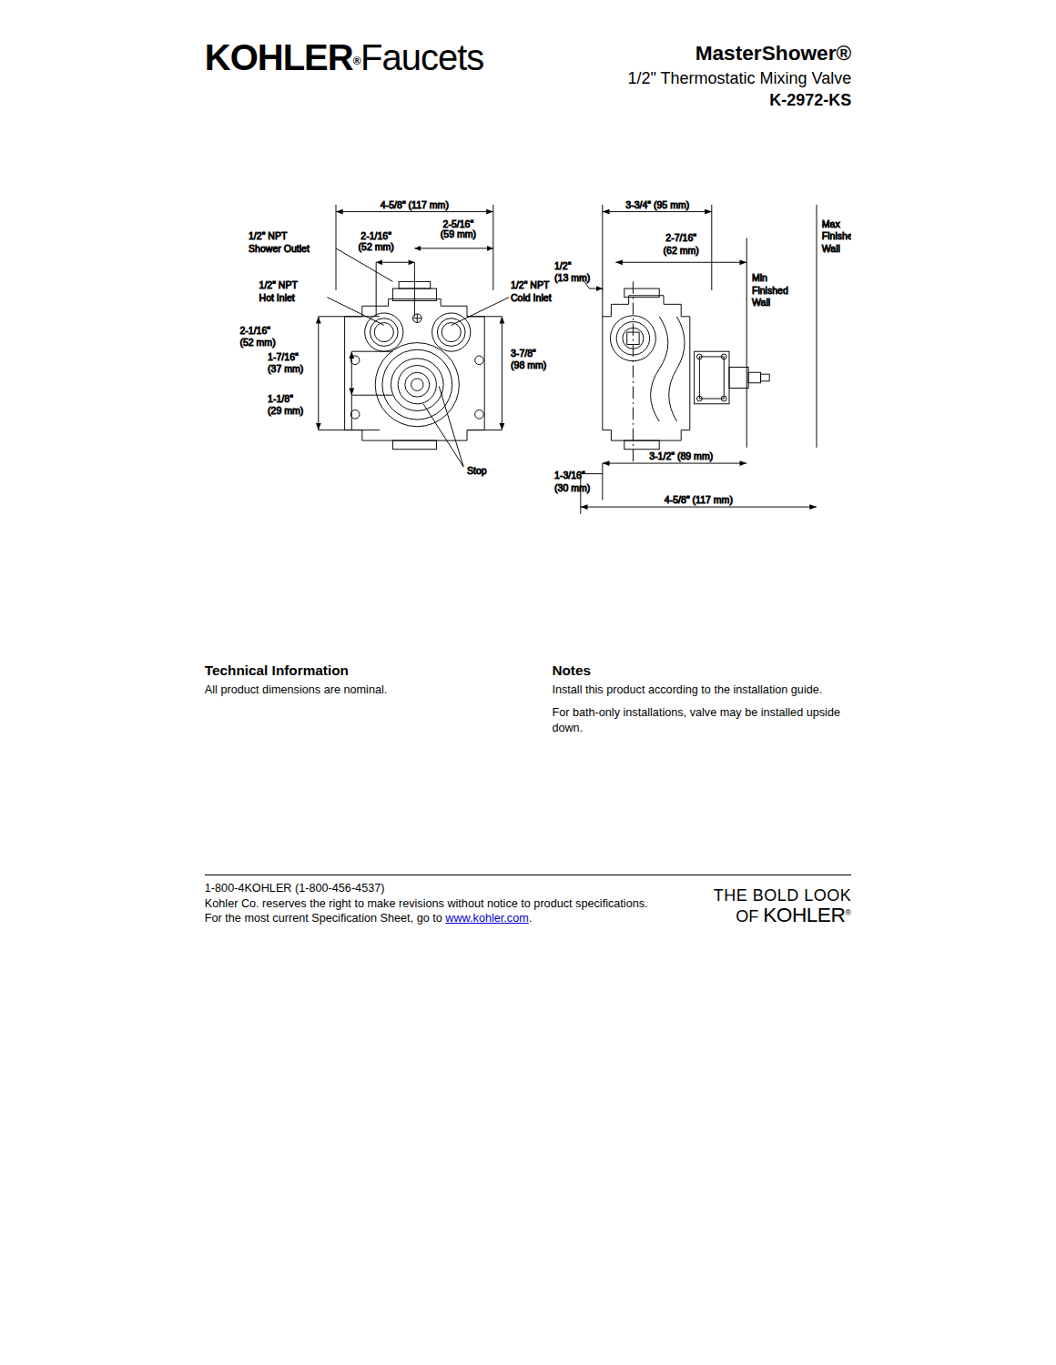KOHLER®Faucets
MasterShower®
1/2" Thermostatic Mixing Valve
K-2972-KS
4-5/8" (117 mm) 2-1/16" (52 mm) 2-5/16" (59 mm) 1/2" NPT Shower Outlet 1/2" NPT Hot Inlet 2-1/16" (52 mm) 1-7/16" (37 mm) 1-1/8" (29 mm) 1/2" NPT Cold Inlet 3-7/8" (98 mm) Stop 3-3/4" (95 mm) Max Finished Wall Min Finished Wall 1/2" (13 mm) 2-7/16" (62 mm) 3-1/2" (89 mm) 1-3/16" (30 mm) 4-5/8" (117 mm)
Technical Information
All product dimensions are nominal.
Notes
Install this product according to the installation guide.
For bath-only installations, valve may be installed upside down.
1-800-4KOHLER (1-800-456-4537)
Kohler Co. reserves the right to make revisions without notice to product specifications.
For the most current Specification Sheet, go to www.kohler.com.
THE BOLD LOOK
OF KOHLER®